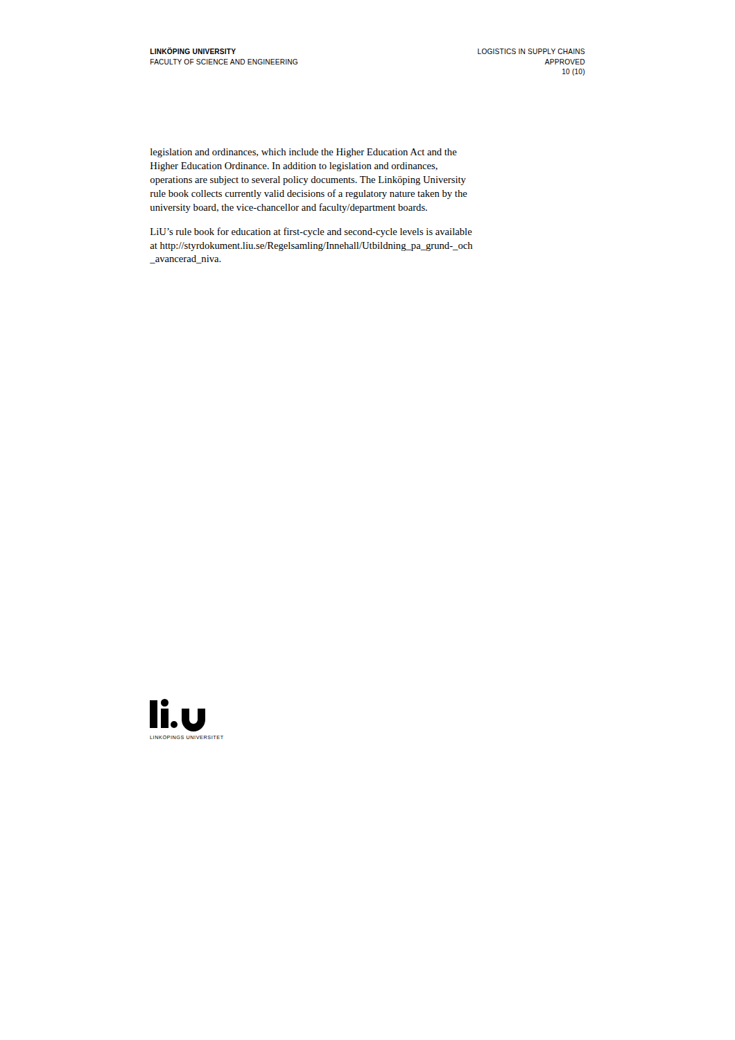LINKÖPING UNIVERSITY
FACULTY OF SCIENCE AND ENGINEERING
LOGISTICS IN SUPPLY CHAINS
APPROVED
10 (10)
legislation and ordinances, which include the Higher Education Act and the Higher Education Ordinance. In addition to legislation and ordinances, operations are subject to several policy documents. The Linköping University rule book collects currently valid decisions of a regulatory nature taken by the university board, the vice-chancellor and faculty/department boards.
LiU’s rule book for education at first-cycle and second-cycle levels is available at http://styrdokument.liu.se/Regelsamling/Innehall/Utbildning_pa_grund-_och_avancerad_niva.
LINKÖPINGS UNIVERSITET